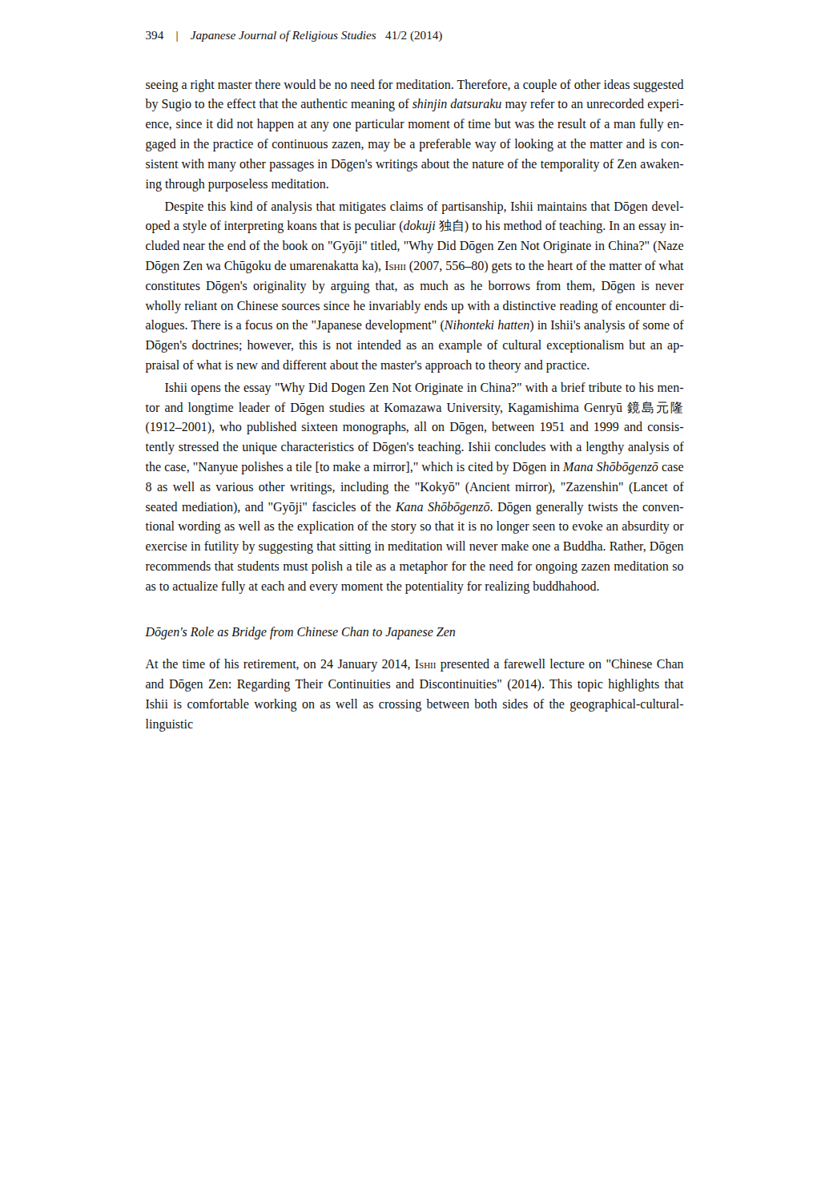394 | Japanese Journal of Religious Studies 41/2 (2014)
seeing a right master there would be no need for meditation. Therefore, a couple of other ideas suggested by Sugio to the effect that the authentic meaning of shinjin datsuraku may refer to an unrecorded experience, since it did not happen at any one particular moment of time but was the result of a man fully engaged in the practice of continuous zazen, may be a preferable way of looking at the matter and is consistent with many other passages in Dōgen's writings about the nature of the temporality of Zen awakening through purposeless meditation.
Despite this kind of analysis that mitigates claims of partisanship, Ishii maintains that Dōgen developed a style of interpreting koans that is peculiar (dokuji 独自) to his method of teaching. In an essay included near the end of the book on "Gyōji" titled, "Why Did Dōgen Zen Not Originate in China?" (Naze Dōgen Zen wa Chūgoku de umarenakatta ka), Ishii (2007, 556–80) gets to the heart of the matter of what constitutes Dōgen's originality by arguing that, as much as he borrows from them, Dōgen is never wholly reliant on Chinese sources since he invariably ends up with a distinctive reading of encounter dialogues. There is a focus on the "Japanese development" (Nihonteki hatten) in Ishii's analysis of some of Dōgen's doctrines; however, this is not intended as an example of cultural exceptionalism but an appraisal of what is new and different about the master's approach to theory and practice.
Ishii opens the essay "Why Did Dogen Zen Not Originate in China?" with a brief tribute to his mentor and longtime leader of Dōgen studies at Komazawa University, Kagamishima Genryū 鏡島元隆 (1912–2001), who published sixteen monographs, all on Dōgen, between 1951 and 1999 and consistently stressed the unique characteristics of Dōgen's teaching. Ishii concludes with a lengthy analysis of the case, "Nanyue polishes a tile [to make a mirror]," which is cited by Dōgen in Mana Shōbōgenzō case 8 as well as various other writings, including the "Kokyō" (Ancient mirror), "Zazenshin" (Lancet of seated mediation), and "Gyōji" fascicles of the Kana Shōbōgenzō. Dōgen generally twists the conventional wording as well as the explication of the story so that it is no longer seen to evoke an absurdity or exercise in futility by suggesting that sitting in meditation will never make one a Buddha. Rather, Dōgen recommends that students must polish a tile as a metaphor for the need for ongoing zazen meditation so as to actualize fully at each and every moment the potentiality for realizing buddhahood.
Dōgen's Role as Bridge from Chinese Chan to Japanese Zen
At the time of his retirement, on 24 January 2014, Ishii presented a farewell lecture on "Chinese Chan and Dōgen Zen: Regarding Their Continuities and Discontinuities" (2014). This topic highlights that Ishii is comfortable working on as well as crossing between both sides of the geographical-cultural-linguistic